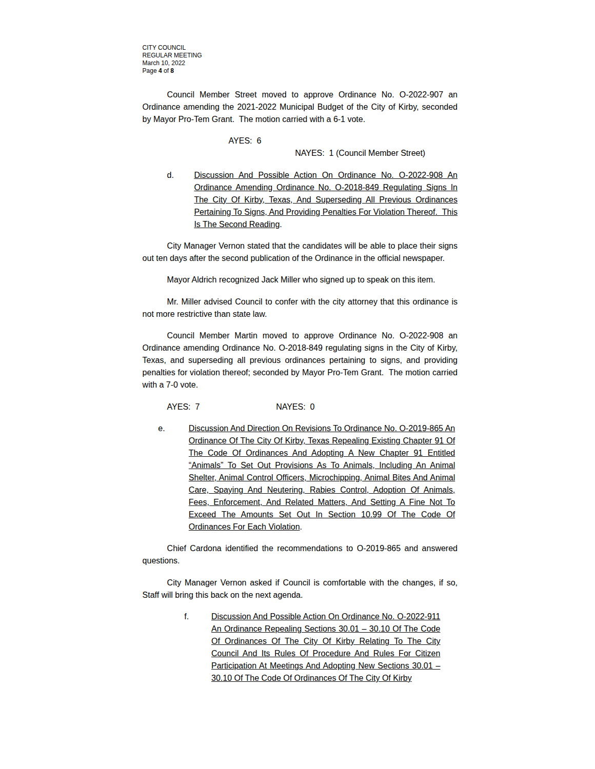CITY COUNCIL
REGULAR MEETING
March 10, 2022
Page 4 of 8
Council Member Street moved to approve Ordinance No. O-2022-907 an Ordinance amending the 2021-2022 Municipal Budget of the City of Kirby, seconded by Mayor Pro-Tem Grant. The motion carried with a 6-1 vote.
AYES: 6NAYES: 1 (Council Member Street)
d.
Discussion And Possible Action On Ordinance No. O-2022-908 An Ordinance Amending Ordinance No. O-2018-849 Regulating Signs In The City Of Kirby, Texas, And Superseding All Previous Ordinances Pertaining To Signs, And Providing Penalties For Violation Thereof. This Is The Second Reading.
City Manager Vernon stated that the candidates will be able to place their signs out ten days after the second publication of the Ordinance in the official newspaper.
Mayor Aldrich recognized Jack Miller who signed up to speak on this item.
Mr. Miller advised Council to confer with the city attorney that this ordinance is not more restrictive than state law.
Council Member Martin moved to approve Ordinance No. O-2022-908 an Ordinance amending Ordinance No. O-2018-849 regulating signs in the City of Kirby, Texas, and superseding all previous ordinances pertaining to signs, and providing penalties for violation thereof; seconded by Mayor Pro-Tem Grant. The motion carried with a 7-0 vote.
AYES: 7NAYES: 0
e.
Discussion And Direction On Revisions To Ordinance No. O-2019-865 An Ordinance Of The City Of Kirby, Texas Repealing Existing Chapter 91 Of The Code Of Ordinances And Adopting A New Chapter 91 Entitled “Animals” To Set Out Provisions As To Animals, Including An Animal Shelter, Animal Control Officers, Microchipping, Animal Bites And Animal Care, Spaying And Neutering, Rabies Control, Adoption Of Animals, Fees, Enforcement, And Related Matters, And Setting A Fine Not To Exceed The Amounts Set Out In Section 10.99 Of The Code Of Ordinances For Each Violation.
Chief Cardona identified the recommendations to O-2019-865 and answered questions.
City Manager Vernon asked if Council is comfortable with the changes, if so, Staff will bring this back on the next agenda.
f.
Discussion And Possible Action On Ordinance No. O-2022-911 An Ordinance Repealing Sections 30.01 – 30.10 Of The Code Of Ordinances Of The City Of Kirby Relating To The City Council And Its Rules Of Procedure And Rules For Citizen Participation At Meetings And Adopting New Sections 30.01 – 30.10 Of The Code Of Ordinances Of The City Of Kirby